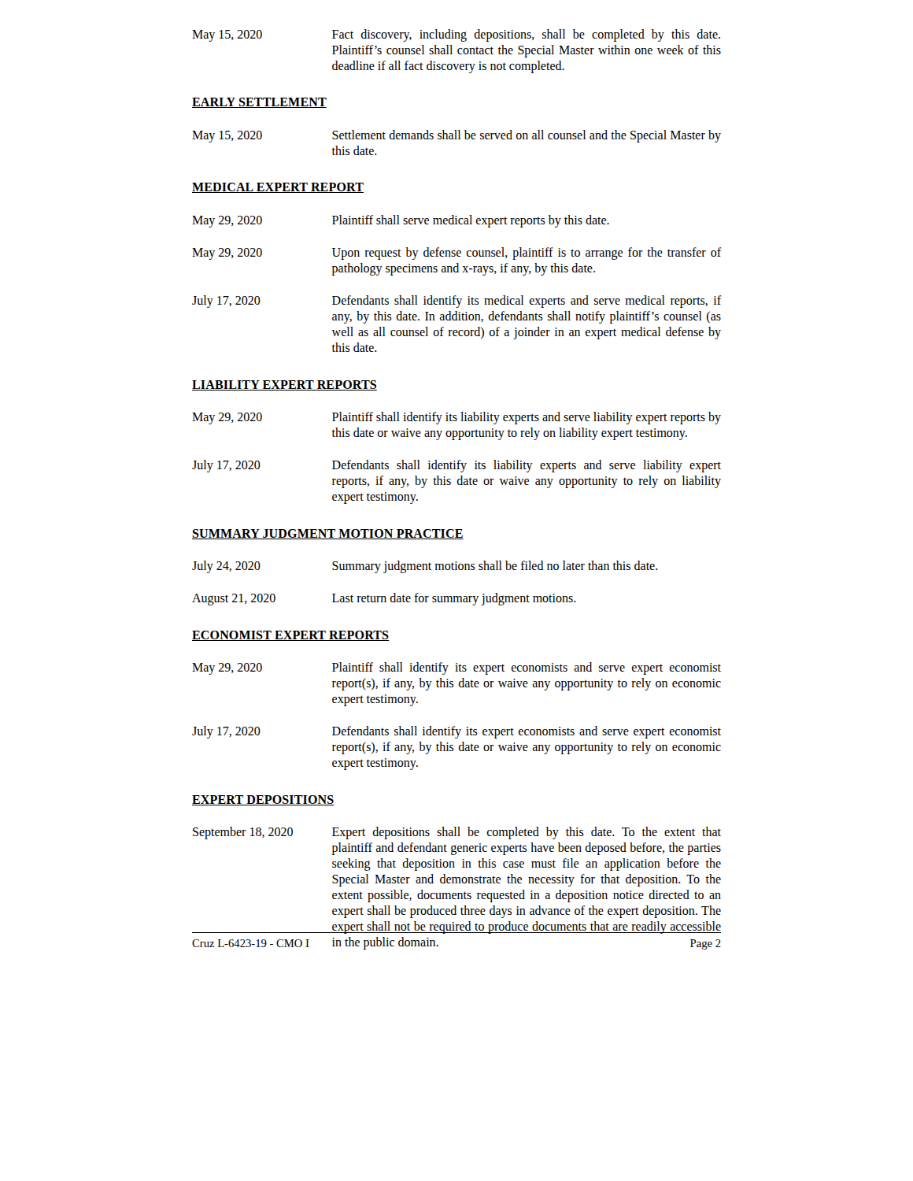May 15, 2020
Fact discovery, including depositions, shall be completed by this date. Plaintiff’s counsel shall contact the Special Master within one week of this deadline if all fact discovery is not completed.
EARLY SETTLEMENT
May 15, 2020
Settlement demands shall be served on all counsel and the Special Master by this date.
MEDICAL EXPERT REPORT
May 29, 2020
Plaintiff shall serve medical expert reports by this date.
May 29, 2020
Upon request by defense counsel, plaintiff is to arrange for the transfer of pathology specimens and x-rays, if any, by this date.
July 17, 2020
Defendants shall identify its medical experts and serve medical reports, if any, by this date. In addition, defendants shall notify plaintiff’s counsel (as well as all counsel of record) of a joinder in an expert medical defense by this date.
LIABILITY EXPERT REPORTS
May 29, 2020
Plaintiff shall identify its liability experts and serve liability expert reports by this date or waive any opportunity to rely on liability expert testimony.
July 17, 2020
Defendants shall identify its liability experts and serve liability expert reports, if any, by this date or waive any opportunity to rely on liability expert testimony.
SUMMARY JUDGMENT MOTION PRACTICE
July 24, 2020
Summary judgment motions shall be filed no later than this date.
August 21, 2020
Last return date for summary judgment motions.
ECONOMIST EXPERT REPORTS
May 29, 2020
Plaintiff shall identify its expert economists and serve expert economist report(s), if any, by this date or waive any opportunity to rely on economic expert testimony.
July 17, 2020
Defendants shall identify its expert economists and serve expert economist report(s), if any, by this date or waive any opportunity to rely on economic expert testimony.
EXPERT DEPOSITIONS
September 18, 2020
Expert depositions shall be completed by this date. To the extent that plaintiff and defendant generic experts have been deposed before, the parties seeking that deposition in this case must file an application before the Special Master and demonstrate the necessity for that deposition. To the extent possible, documents requested in a deposition notice directed to an expert shall be produced three days in advance of the expert deposition. The expert shall not be required to produce documents that are readily accessible in the public domain.
Cruz L-6423-19 - CMO I
Page 2